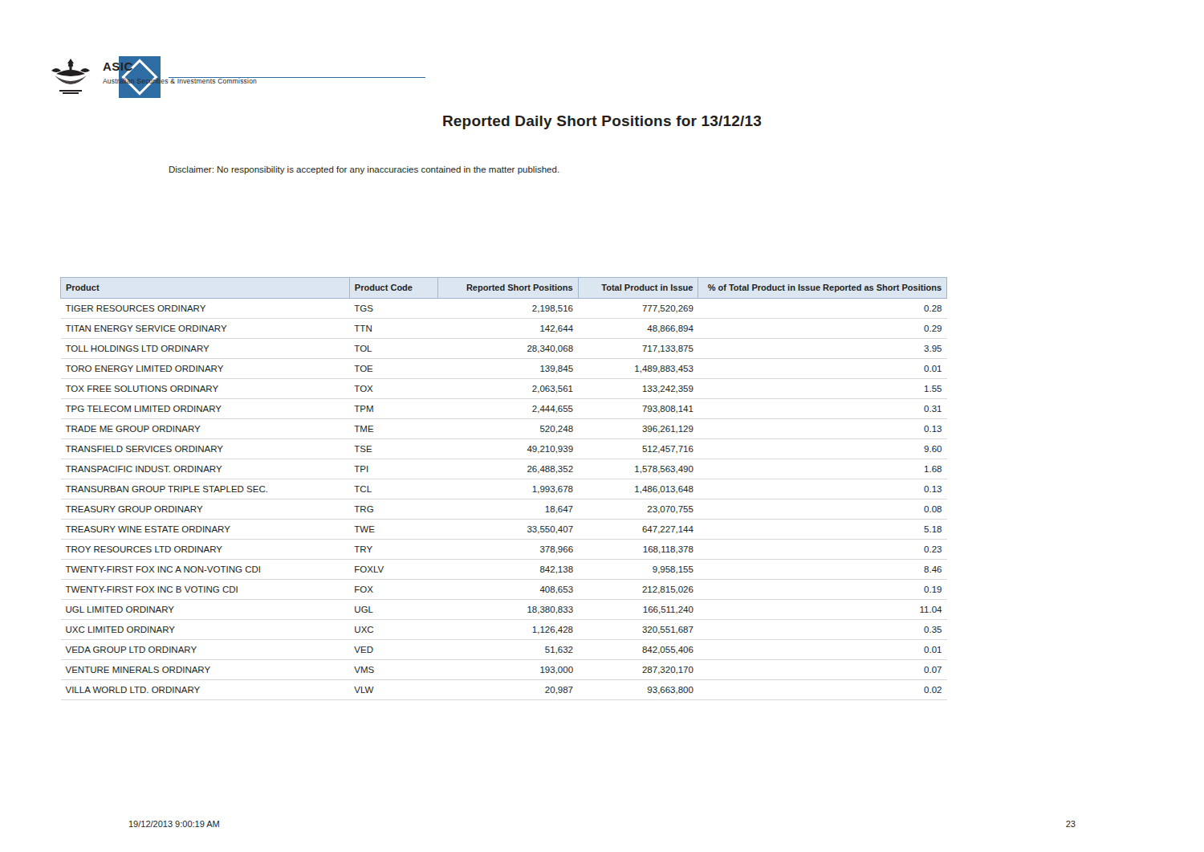ASIC
Australian Securities & Investments Commission
Reported Daily Short Positions for 13/12/13
Disclaimer: No responsibility is accepted for any inaccuracies contained in the matter published.
| Product | Product Code | Reported Short Positions | Total Product in Issue | % of Total Product in Issue Reported as Short Positions |
| --- | --- | --- | --- | --- |
| TIGER RESOURCES ORDINARY | TGS | 2,198,516 | 777,520,269 | 0.28 |
| TITAN ENERGY SERVICE ORDINARY | TTN | 142,644 | 48,866,894 | 0.29 |
| TOLL HOLDINGS LTD ORDINARY | TOL | 28,340,068 | 717,133,875 | 3.95 |
| TORO ENERGY LIMITED ORDINARY | TOE | 139,845 | 1,489,883,453 | 0.01 |
| TOX FREE SOLUTIONS ORDINARY | TOX | 2,063,561 | 133,242,359 | 1.55 |
| TPG TELECOM LIMITED ORDINARY | TPM | 2,444,655 | 793,808,141 | 0.31 |
| TRADE ME GROUP ORDINARY | TME | 520,248 | 396,261,129 | 0.13 |
| TRANSFIELD SERVICES ORDINARY | TSE | 49,210,939 | 512,457,716 | 9.60 |
| TRANSPACIFIC INDUST. ORDINARY | TPI | 26,488,352 | 1,578,563,490 | 1.68 |
| TRANSURBAN GROUP TRIPLE STAPLED SEC. | TCL | 1,993,678 | 1,486,013,648 | 0.13 |
| TREASURY GROUP ORDINARY | TRG | 18,647 | 23,070,755 | 0.08 |
| TREASURY WINE ESTATE ORDINARY | TWE | 33,550,407 | 647,227,144 | 5.18 |
| TROY RESOURCES LTD ORDINARY | TRY | 378,966 | 168,118,378 | 0.23 |
| TWENTY-FIRST FOX INC A NON-VOTING CDI | FOXLV | 842,138 | 9,958,155 | 8.46 |
| TWENTY-FIRST FOX INC B VOTING CDI | FOX | 408,653 | 212,815,026 | 0.19 |
| UGL LIMITED ORDINARY | UGL | 18,380,833 | 166,511,240 | 11.04 |
| UXC LIMITED ORDINARY | UXC | 1,126,428 | 320,551,687 | 0.35 |
| VEDA GROUP LTD ORDINARY | VED | 51,632 | 842,055,406 | 0.01 |
| VENTURE MINERALS ORDINARY | VMS | 193,000 | 287,320,170 | 0.07 |
| VILLA WORLD LTD. ORDINARY | VLW | 20,987 | 93,663,800 | 0.02 |
19/12/2013 9:00:19 AM
23